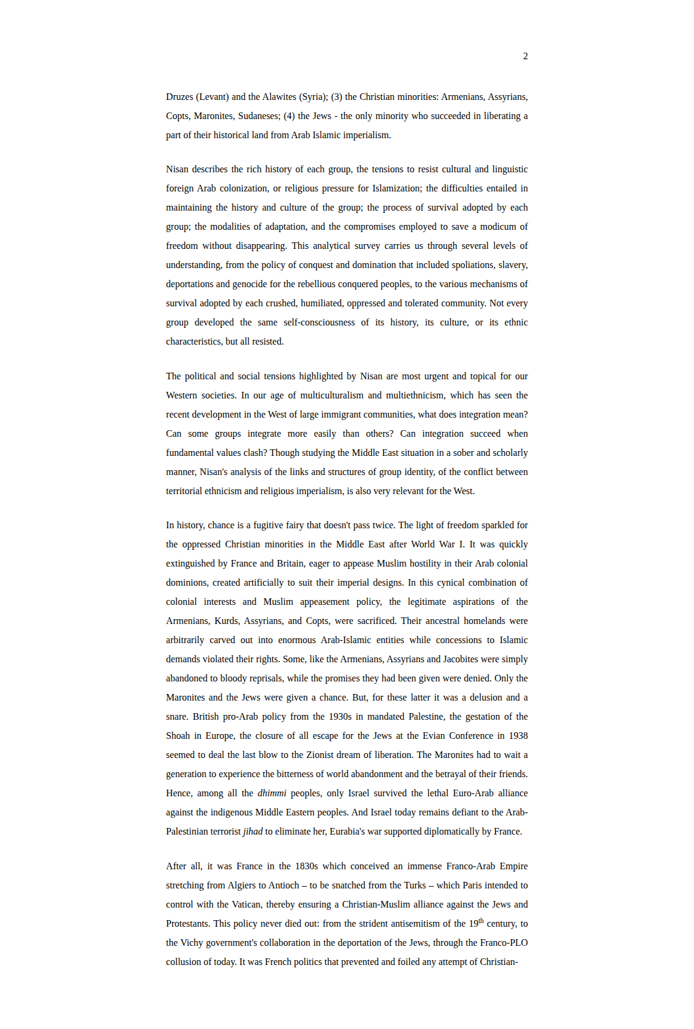2
Druzes (Levant) and the Alawites (Syria); (3) the Christian minorities: Armenians, Assyrians, Copts, Maronites, Sudaneses; (4) the Jews - the only minority who succeeded in liberating a part of their historical land from Arab Islamic imperialism.
Nisan describes the rich history of each group, the tensions to resist cultural and linguistic foreign Arab colonization, or religious pressure for Islamization; the difficulties entailed in maintaining the history and culture of the group; the process of survival adopted by each group; the modalities of adaptation, and the compromises employed to save a modicum of freedom without disappearing. This analytical survey carries us through several levels of understanding, from the policy of conquest and domination that included spoliations, slavery, deportations and genocide for the rebellious conquered peoples, to the various mechanisms of survival adopted by each crushed, humiliated, oppressed and tolerated community. Not every group developed the same self-consciousness of its history, its culture, or its ethnic characteristics, but all resisted.
The political and social tensions highlighted by Nisan are most urgent and topical for our Western societies. In our age of multiculturalism and multiethnicism, which has seen the recent development in the West of large immigrant communities, what does integration mean? Can some groups integrate more easily than others? Can integration succeed when fundamental values clash? Though studying the Middle East situation in a sober and scholarly manner, Nisan's analysis of the links and structures of group identity, of the conflict between territorial ethnicism and religious imperialism, is also very relevant for the West.
In history, chance is a fugitive fairy that doesn't pass twice. The light of freedom sparkled for the oppressed Christian minorities in the Middle East after World War I. It was quickly extinguished by France and Britain, eager to appease Muslim hostility in their Arab colonial dominions, created artificially to suit their imperial designs. In this cynical combination of colonial interests and Muslim appeasement policy, the legitimate aspirations of the Armenians, Kurds, Assyrians, and Copts, were sacrificed. Their ancestral homelands were arbitrarily carved out into enormous Arab-Islamic entities while concessions to Islamic demands violated their rights. Some, like the Armenians, Assyrians and Jacobites were simply abandoned to bloody reprisals, while the promises they had been given were denied. Only the Maronites and the Jews were given a chance. But, for these latter it was a delusion and a snare. British pro-Arab policy from the 1930s in mandated Palestine, the gestation of the Shoah in Europe, the closure of all escape for the Jews at the Evian Conference in 1938 seemed to deal the last blow to the Zionist dream of liberation. The Maronites had to wait a generation to experience the bitterness of world abandonment and the betrayal of their friends. Hence, among all the dhimmi peoples, only Israel survived the lethal Euro-Arab alliance against the indigenous Middle Eastern peoples. And Israel today remains defiant to the Arab-Palestinian terrorist jihad to eliminate her, Eurabia's war supported diplomatically by France.
After all, it was France in the 1830s which conceived an immense Franco-Arab Empire stretching from Algiers to Antioch – to be snatched from the Turks – which Paris intended to control with the Vatican, thereby ensuring a Christian-Muslim alliance against the Jews and Protestants. This policy never died out: from the strident antisemitism of the 19th century, to the Vichy government's collaboration in the deportation of the Jews, through the Franco-PLO collusion of today. It was French politics that prevented and foiled any attempt of Christian-